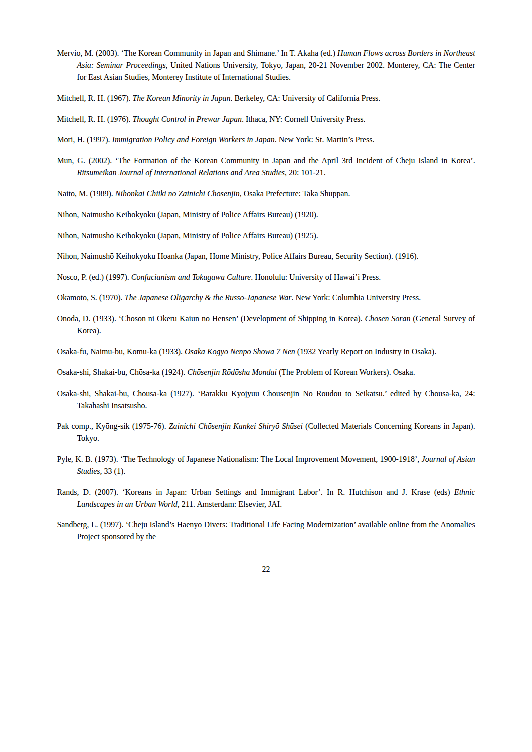Mervio, M. (2003). ‘The Korean Community in Japan and Shimane.’ In T. Akaha (ed.) Human Flows across Borders in Northeast Asia: Seminar Proceedings, United Nations University, Tokyo, Japan, 20-21 November 2002. Monterey, CA: The Center for East Asian Studies, Monterey Institute of International Studies.
Mitchell, R. H. (1967). The Korean Minority in Japan. Berkeley, CA: University of California Press.
Mitchell, R. H. (1976). Thought Control in Prewar Japan. Ithaca, NY: Cornell University Press.
Mori, H. (1997). Immigration Policy and Foreign Workers in Japan. New York: St. Martin’s Press.
Mun, G. (2002). ‘The Formation of the Korean Community in Japan and the April 3rd Incident of Cheju Island in Korea’. Ritsumeikan Journal of International Relations and Area Studies, 20: 101-21.
Naito, M. (1989). Nihonkai Chiiki no Zainichi Chōsenjin, Osaka Prefecture: Taka Shuppan.
Nihon, Naimushō Keihokyoku (Japan, Ministry of Police Affairs Bureau) (1920).
Nihon, Naimushō Keihokyoku (Japan, Ministry of Police Affairs Bureau) (1925).
Nihon, Naimushō Keihokyoku Hoanka (Japan, Home Ministry, Police Affairs Bureau, Security Section). (1916).
Nosco, P. (ed.) (1997). Confucianism and Tokugawa Culture. Honolulu: University of Hawai’i Press.
Okamoto, S. (1970). The Japanese Oligarchy & the Russo-Japanese War. New York: Columbia University Press.
Onoda, D. (1933). ‘Chōson ni Okeru Kaiun no Hensen’ (Development of Shipping in Korea). Chōsen Sōran (General Survey of Korea).
Osaka-fu, Naimu-bu, Kōmu-ka (1933). Osaka Kōgyō Nenpō Shōwa 7 Nen (1932 Yearly Report on Industry in Osaka).
Osaka-shi, Shakai-bu, Chōsa-ka (1924). Chōsenjin Rōdōsha Mondai (The Problem of Korean Workers). Osaka.
Osaka-shi, Shakai-bu, Chousa-ka (1927). ‘Barakku Kyojyuu Chousenjin No Roudou to Seikatsu.’ edited by Chousa-ka, 24: Takahashi Insatsusho.
Pak comp., Kyōng-sik (1975-76). Zainichi Chōsenjin Kankei Shiryō Shūsei (Collected Materials Concerning Koreans in Japan). Tokyo.
Pyle, K. B. (1973). ‘The Technology of Japanese Nationalism: The Local Improvement Movement, 1900-1918’, Journal of Asian Studies, 33 (1).
Rands, D. (2007). ‘Koreans in Japan: Urban Settings and Immigrant Labor’. In R. Hutchison and J. Krase (eds) Ethnic Landscapes in an Urban World, 211. Amsterdam: Elsevier, JAI.
Sandberg, L. (1997). ‘Cheju Island’s Haenyo Divers: Traditional Life Facing Modernization’ available online from the Anomalies Project sponsored by the
22